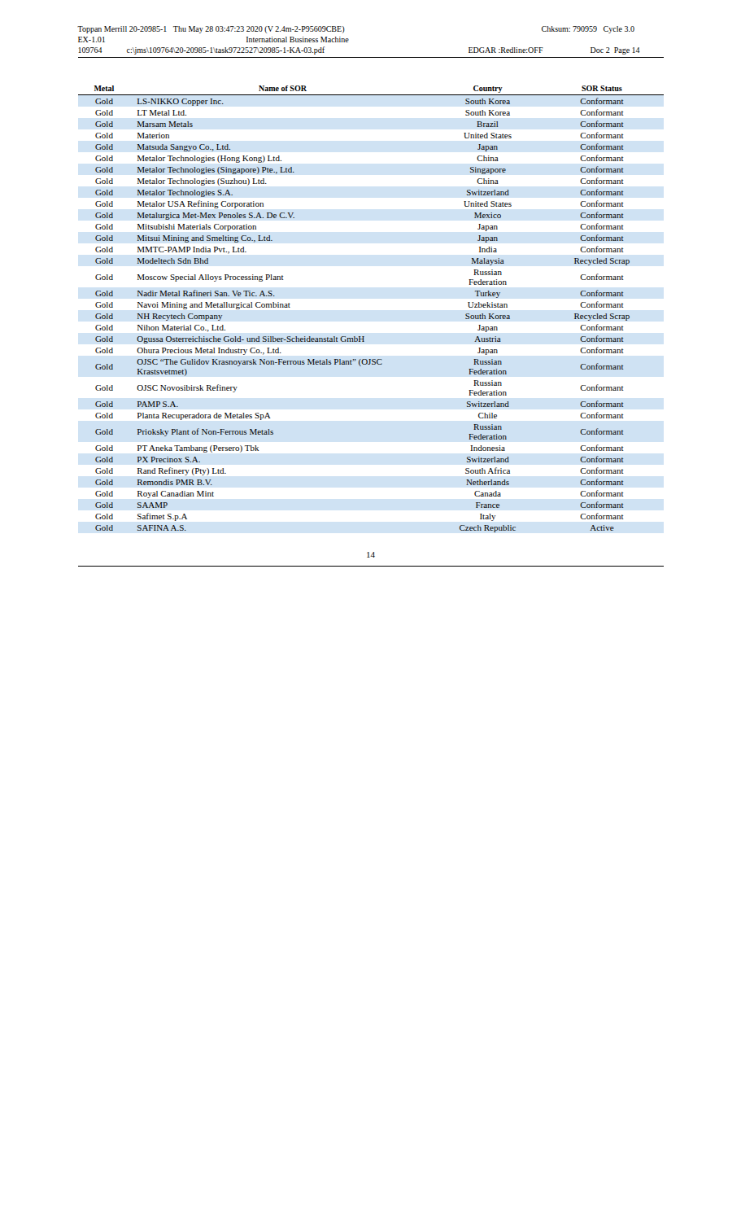Toppan Merrill 20-20985-1 Thu May 28 03:47:23 2020 (V 2.4m-2-P95609CBE)
Chksum: 790959 Cycle 3.0
EX-1.01
International Business Machine
109764
c:\jms\109764\20-20985-1\task9722527\20985-1-KA-03.pdf
EDGAR :Redline:OFF
Doc 2 Page 14
| Metal | Name of SOR | Country | SOR Status |
| --- | --- | --- | --- |
| Gold | LS-NIKKO Copper Inc. | South Korea | Conformant |
| Gold | LT Metal Ltd. | South Korea | Conformant |
| Gold | Marsam Metals | Brazil | Conformant |
| Gold | Materion | United States | Conformant |
| Gold | Matsuda Sangyo Co., Ltd. | Japan | Conformant |
| Gold | Metalor Technologies (Hong Kong) Ltd. | China | Conformant |
| Gold | Metalor Technologies (Singapore) Pte., Ltd. | Singapore | Conformant |
| Gold | Metalor Technologies (Suzhou) Ltd. | China | Conformant |
| Gold | Metalor Technologies S.A. | Switzerland | Conformant |
| Gold | Metalor USA Refining Corporation | United States | Conformant |
| Gold | Metalurgica Met-Mex Penoles S.A. De C.V. | Mexico | Conformant |
| Gold | Mitsubishi Materials Corporation | Japan | Conformant |
| Gold | Mitsui Mining and Smelting Co., Ltd. | Japan | Conformant |
| Gold | MMTC-PAMP India Pvt., Ltd. | India | Conformant |
| Gold | Modeltech Sdn Bhd | Malaysia | Recycled Scrap |
| Gold | Moscow Special Alloys Processing Plant | Russian Federation | Conformant |
| Gold | Nadir Metal Rafineri San. Ve Tic. A.S. | Turkey | Conformant |
| Gold | Navoi Mining and Metallurgical Combinat | Uzbekistan | Conformant |
| Gold | NH Recytech Company | South Korea | Recycled Scrap |
| Gold | Nihon Material Co., Ltd. | Japan | Conformant |
| Gold | Ogussa Osterreichische Gold- und Silber-Scheideanstalt GmbH | Austria | Conformant |
| Gold | Ohura Precious Metal Industry Co., Ltd. | Japan | Conformant |
| Gold | OJSC “The Gulidov Krasnoyarsk Non-Ferrous Metals Plant” (OJSC Krastsvetmet) | Russian Federation | Conformant |
| Gold | OJSC Novosibirsk Refinery | Russian Federation | Conformant |
| Gold | PAMP S.A. | Switzerland | Conformant |
| Gold | Planta Recuperadora de Metales SpA | Chile | Conformant |
| Gold | Prioksky Plant of Non-Ferrous Metals | Russian Federation | Conformant |
| Gold | PT Aneka Tambang (Persero) Tbk | Indonesia | Conformant |
| Gold | PX Precinox S.A. | Switzerland | Conformant |
| Gold | Rand Refinery (Pty) Ltd. | South Africa | Conformant |
| Gold | Remondis PMR B.V. | Netherlands | Conformant |
| Gold | Royal Canadian Mint | Canada | Conformant |
| Gold | SAAMP | France | Conformant |
| Gold | Safimet S.p.A | Italy | Conformant |
| Gold | SAFINA A.S. | Czech Republic | Active |
14